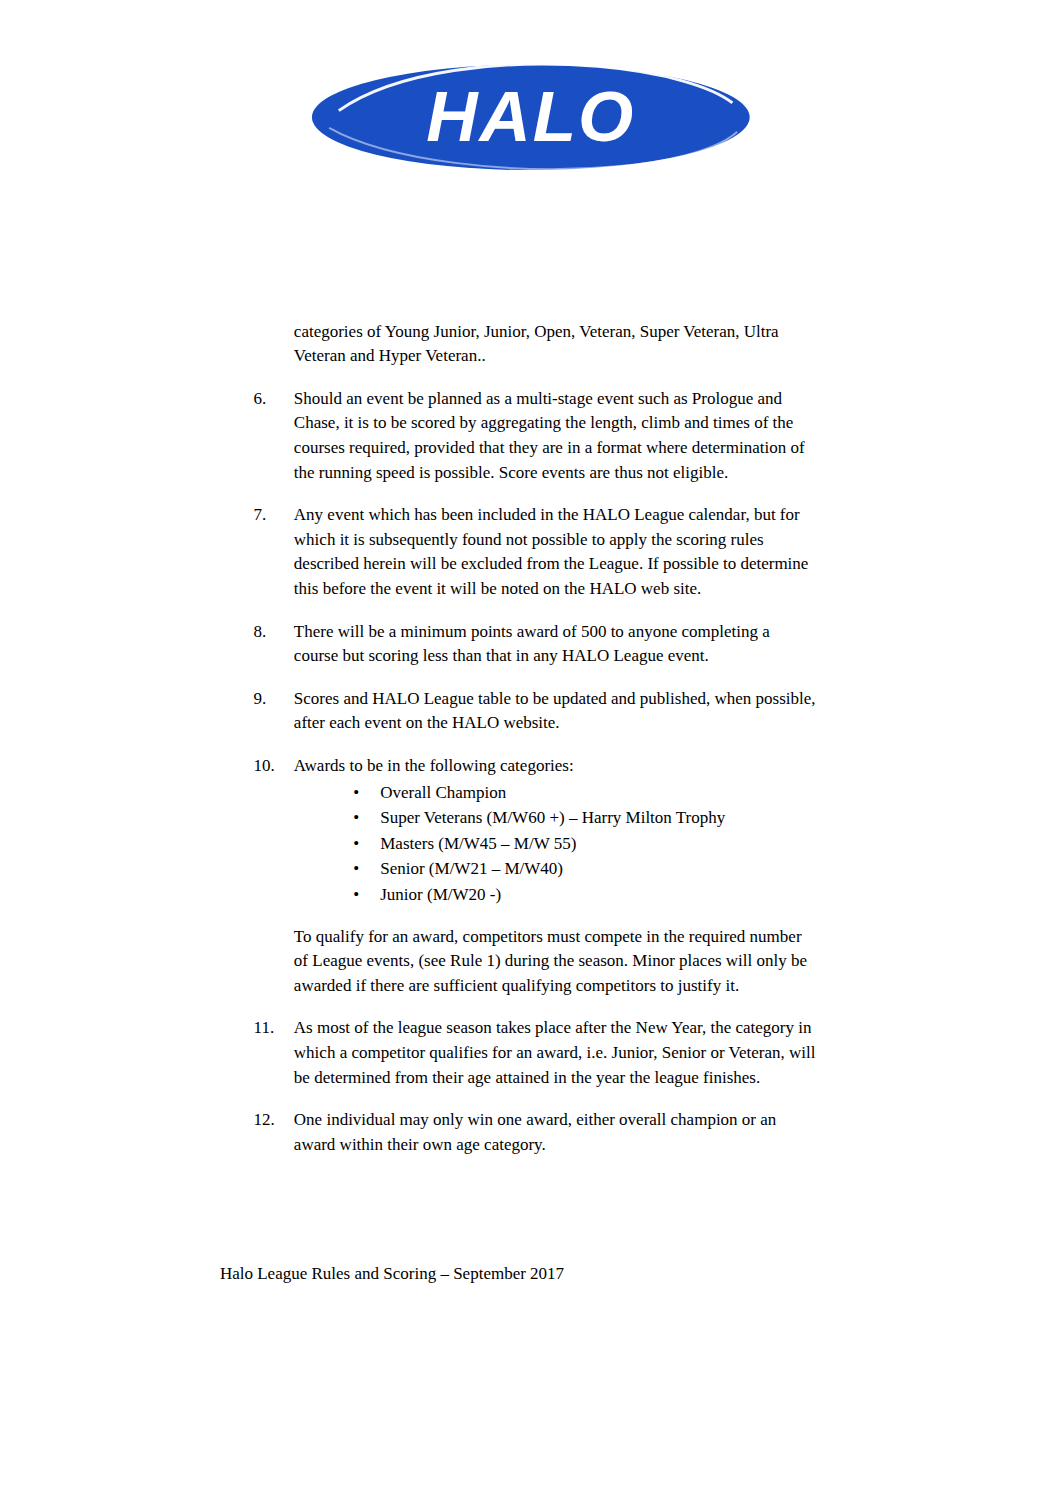HALO
categories of Young Junior, Junior, Open, Veteran, Super Veteran, Ultra Veteran and Hyper Veteran..
6. Should an event be planned as a multi-stage event such as Prologue and Chase, it is to be scored by aggregating the length, climb and times of the courses required, provided that they are in a format where determination of the running speed is possible. Score events are thus not eligible.
7. Any event which has been included in the HALO League calendar, but for which it is subsequently found not possible to apply the scoring rules described herein will be excluded from the League. If possible to determine this before the event it will be noted on the HALO web site.
8. There will be a minimum points award of 500 to anyone completing a course but scoring less than that in any HALO League event.
9. Scores and HALO League table to be updated and published, when possible, after each event on the HALO website.
10. Awards to be in the following categories:
Overall Champion
Super Veterans (M/W60 +) – Harry Milton Trophy
Masters (M/W45 – M/W 55)
Senior (M/W21 – M/W40)
Junior (M/W20 -)
To qualify for an award, competitors must compete in the required number of League events, (see Rule 1) during the season. Minor places will only be awarded if there are sufficient qualifying competitors to justify it.
11. As most of the league season takes place after the New Year, the category in which a competitor qualifies for an award, i.e. Junior, Senior or Veteran, will be determined from their age attained in the year the league finishes.
12. One individual may only win one award, either overall champion or an award within their own age category.
Halo League Rules and Scoring – September 2017